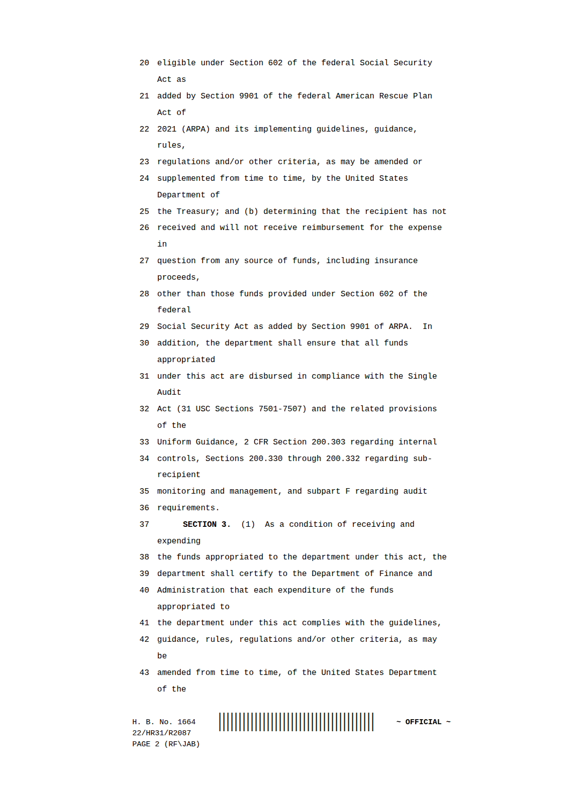eligible under Section 602 of the federal Social Security Act as
added by Section 9901 of the federal American Rescue Plan Act of
2021 (ARPA) and its implementing guidelines, guidance, rules,
regulations and/or other criteria, as may be amended or
supplemented from time to time, by the United States Department of
the Treasury; and (b) determining that the recipient has not
received and will not receive reimbursement for the expense in
question from any source of funds, including insurance proceeds,
other than those funds provided under Section 602 of the federal
Social Security Act as added by Section 9901 of ARPA. In
addition, the department shall ensure that all funds appropriated
under this act are disbursed in compliance with the Single Audit
Act (31 USC Sections 7501-7507) and the related provisions of the
Uniform Guidance, 2 CFR Section 200.303 regarding internal
controls, Sections 200.330 through 200.332 regarding sub-recipient
monitoring and management, and subpart F regarding audit
requirements.
SECTION 3. (1) As a condition of receiving and expending
the funds appropriated to the department under this act, the
department shall certify to the Department of Finance and
Administration that each expenditure of the funds appropriated to
the department under this act complies with the guidelines,
guidance, rules, regulations and/or other criteria, as may be
amended from time to time, of the United States Department of the
H. B. No. 1664 22/HR31/R2087 PAGE 2 (RF\JAB)
|||||||||||||||||||||||||||||||||||||||
~ OFFICIAL ~